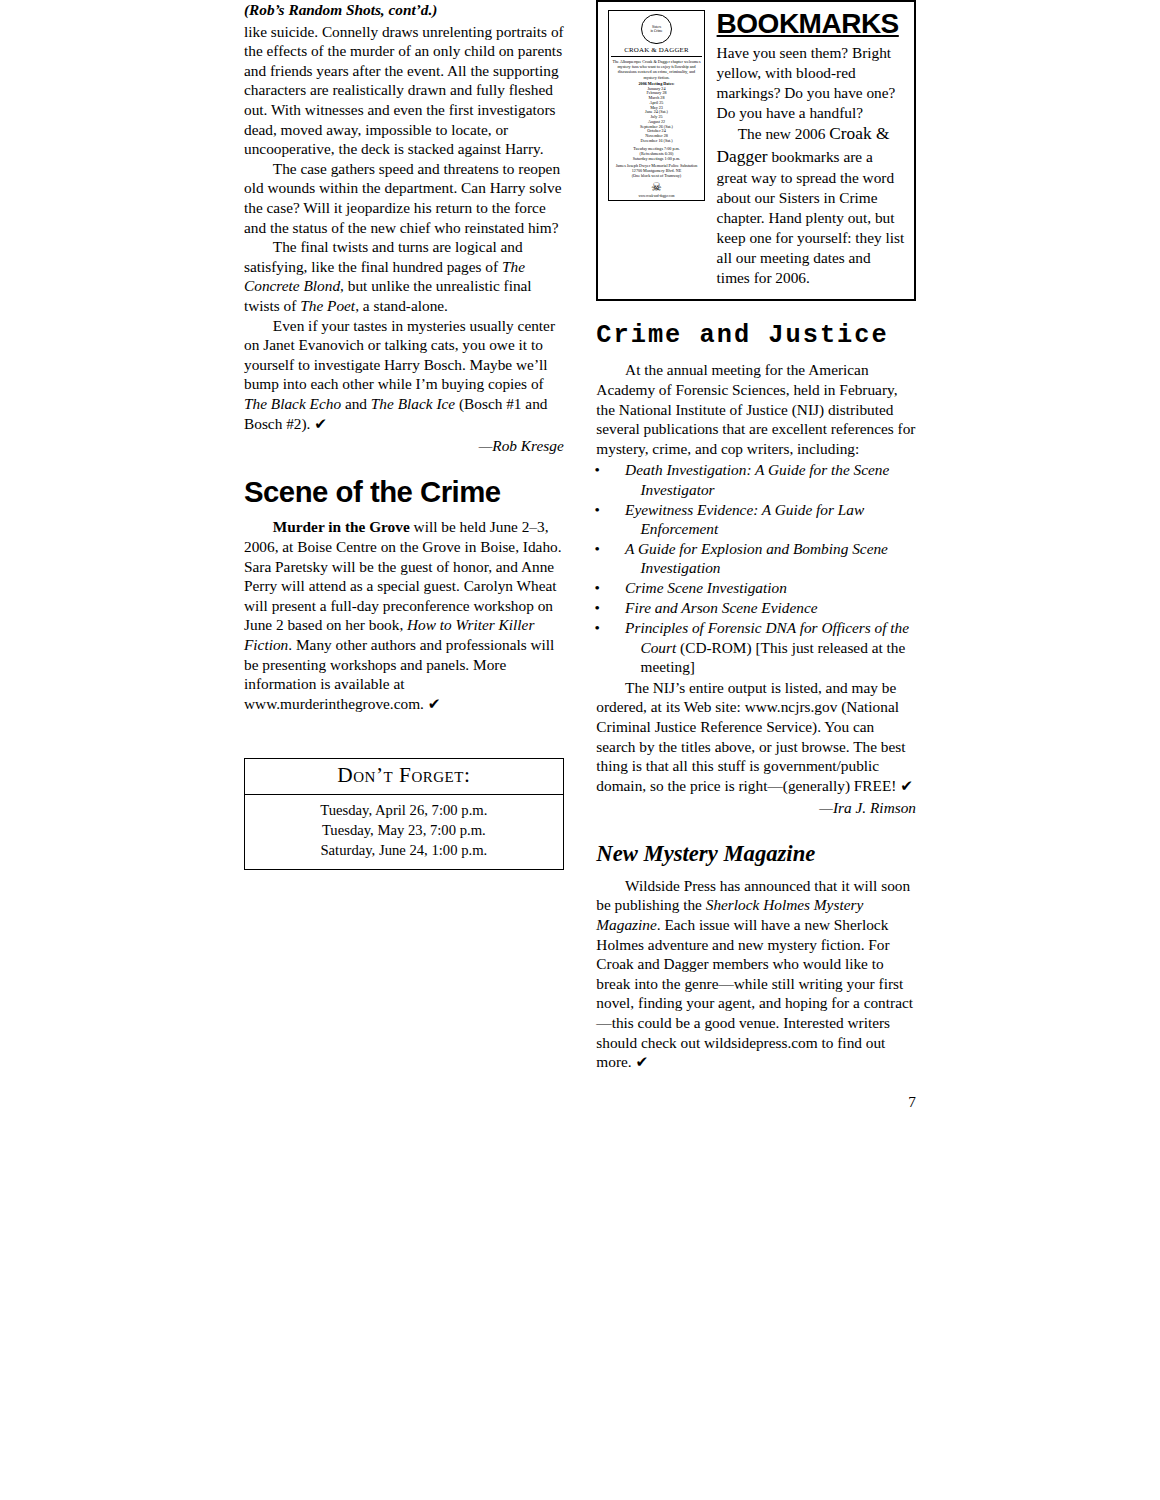(Rob’s Random Shots, cont’d.)
like suicide. Connelly draws unrelenting portraits of the effects of the murder of an only child on parents and friends years after the event. All the supporting characters are realistically drawn and fully fleshed out. With witnesses and even the first investigators dead, moved away, impossible to locate, or uncooperative, the deck is stacked against Harry.
The case gathers speed and threatens to reopen old wounds within the department. Can Harry solve the case? Will it jeopardize his return to the force and the status of the new chief who reinstated him?
The final twists and turns are logical and satisfying, like the final hundred pages of The Concrete Blond, but unlike the unrealistic final twists of The Poet, a stand-alone.
Even if your tastes in mysteries usually center on Janet Evanovich or talking cats, you owe it to yourself to investigate Harry Bosch. Maybe we’ll bump into each other while I’m buying copies of The Black Echo and The Black Ice (Bosch #1 and Bosch #2). ✔
—Rob Kresge
Scene of the Crime
Murder in the Grove will be held June 2–3, 2006, at Boise Centre on the Grove in Boise, Idaho. Sara Paretsky will be the guest of honor, and Anne Perry will attend as a special guest. Carolyn Wheat will present a full-day preconference workshop on June 2 based on her book, How to Writer Killer Fiction. Many other authors and professionals will be presenting workshops and panels. More information is available at www.murderinthegrove.com. ✔
Don’t Forget:
Tuesday, April 26, 7:00 p.m.
Tuesday, May 23, 7:00 p.m.
Saturday, June 24, 1:00 p.m.
Sisters
in Crime
CROAK & DAGGER
The Albuquerque Croak & Dagger chapter welcomes mystery fans who want to enjoy fellowship and discussions centered on crime, criminality, and mystery fiction.
2006 Meeting Dates:
January 24
February 28
March 28
April 25
May 23
June 24 (Sat.)
July 25
August 22
September 26 (Sat.)
October 24
November 28
December 16 (Sat.)
Tuesday meetings 7:00 p.m.
(Refreshments 6:30)
Saturday meetings 1:00 p.m.
James Joseph Dwyer Memorial Police Substation
12700 Montgomery Blvd. NE
(One block west of Tramway)
☠
www.croak-and-dagger.com
BOOKMARKS
Have you seen them? Bright yellow, with blood-red markings? Do you have one? Do you have a handful?
The new 2006 Croak & Dagger bookmarks are a great way to spread the word about our Sisters in Crime chapter. Hand plenty out, but keep one for yourself: they list all our meeting dates and times for 2006.
Crime and Justice
At the annual meeting for the American Academy of Forensic Sciences, held in February, the National Institute of Justice (NIJ) distributed several publications that are excellent references for mystery, crime, and cop writers, including:
Death Investigation: A Guide for the Scene Investigator
Eyewitness Evidence: A Guide for Law Enforcement
A Guide for Explosion and Bombing Scene Investigation
Crime Scene Investigation
Fire and Arson Scene Evidence
Principles of Forensic DNA for Officers of the Court (CD-ROM) [This just released at the meeting]
The NIJ’s entire output is listed, and may be ordered, at its Web site: www.ncjrs.gov (National Criminal Justice Reference Service). You can search by the titles above, or just browse. The best thing is that all this stuff is government/public domain, so the price is right—(generally) FREE! ✔
—Ira J. Rimson
New Mystery Magazine
Wildside Press has announced that it will soon be publishing the Sherlock Holmes Mystery Magazine. Each issue will have a new Sherlock Holmes adventure and new mystery fiction. For Croak and Dagger members who would like to break into the genre—while still writing your first novel, finding your agent, and hoping for a contract—this could be a good venue. Interested writers should check out wildsidepress.com to find out more. ✔
7